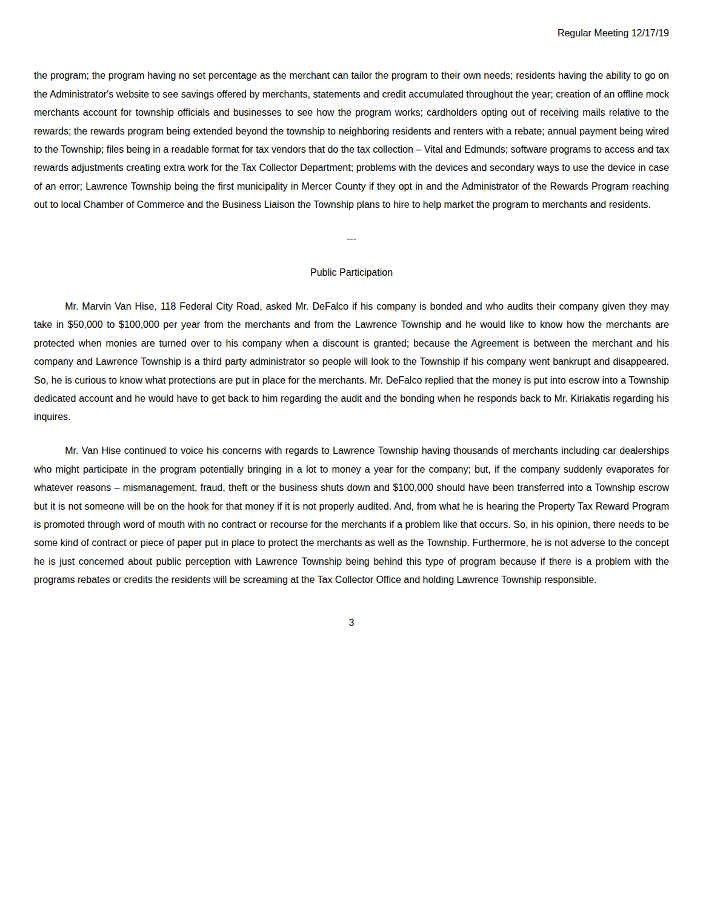Regular Meeting 12/17/19
the program; the program having no set percentage as the merchant can tailor the program to their own needs; residents having the ability to go on the Administrator's website to see savings offered by merchants, statements and credit accumulated throughout the year; creation of an offline mock merchants account for township officials and businesses to see how the program works; cardholders opting out of receiving mails relative to the rewards; the rewards program being extended beyond the township to neighboring residents and renters with a rebate; annual payment being wired to the Township; files being in a readable format for tax vendors that do the tax collection – Vital and Edmunds; software programs to access and tax rewards adjustments creating extra work for the Tax Collector Department; problems with the devices and secondary ways to use the device in case of an error; Lawrence Township being the first municipality in Mercer County if they opt in and the Administrator of the Rewards Program reaching out to local Chamber of Commerce and the Business Liaison the Township plans to hire to help market the program to merchants and residents.
---
Public Participation
Mr. Marvin Van Hise, 118 Federal City Road, asked Mr. DeFalco if his company is bonded and who audits their company given they may take in $50,000 to $100,000 per year from the merchants and from the Lawrence Township and he would like to know how the merchants are protected when monies are turned over to his company when a discount is granted; because the Agreement is between the merchant and his company and Lawrence Township is a third party administrator so people will look to the Township if his company went bankrupt and disappeared. So, he is curious to know what protections are put in place for the merchants. Mr. DeFalco replied that the money is put into escrow into a Township dedicated account and he would have to get back to him regarding the audit and the bonding when he responds back to Mr. Kiriakatis regarding his inquires.
Mr. Van Hise continued to voice his concerns with regards to Lawrence Township having thousands of merchants including car dealerships who might participate in the program potentially bringing in a lot to money a year for the company; but, if the company suddenly evaporates for whatever reasons – mismanagement, fraud, theft or the business shuts down and $100,000 should have been transferred into a Township escrow but it is not someone will be on the hook for that money if it is not properly audited. And, from what he is hearing the Property Tax Reward Program is promoted through word of mouth with no contract or recourse for the merchants if a problem like that occurs. So, in his opinion, there needs to be some kind of contract or piece of paper put in place to protect the merchants as well as the Township. Furthermore, he is not adverse to the concept he is just concerned about public perception with Lawrence Township being behind this type of program because if there is a problem with the programs rebates or credits the residents will be screaming at the Tax Collector Office and holding Lawrence Township responsible.
3